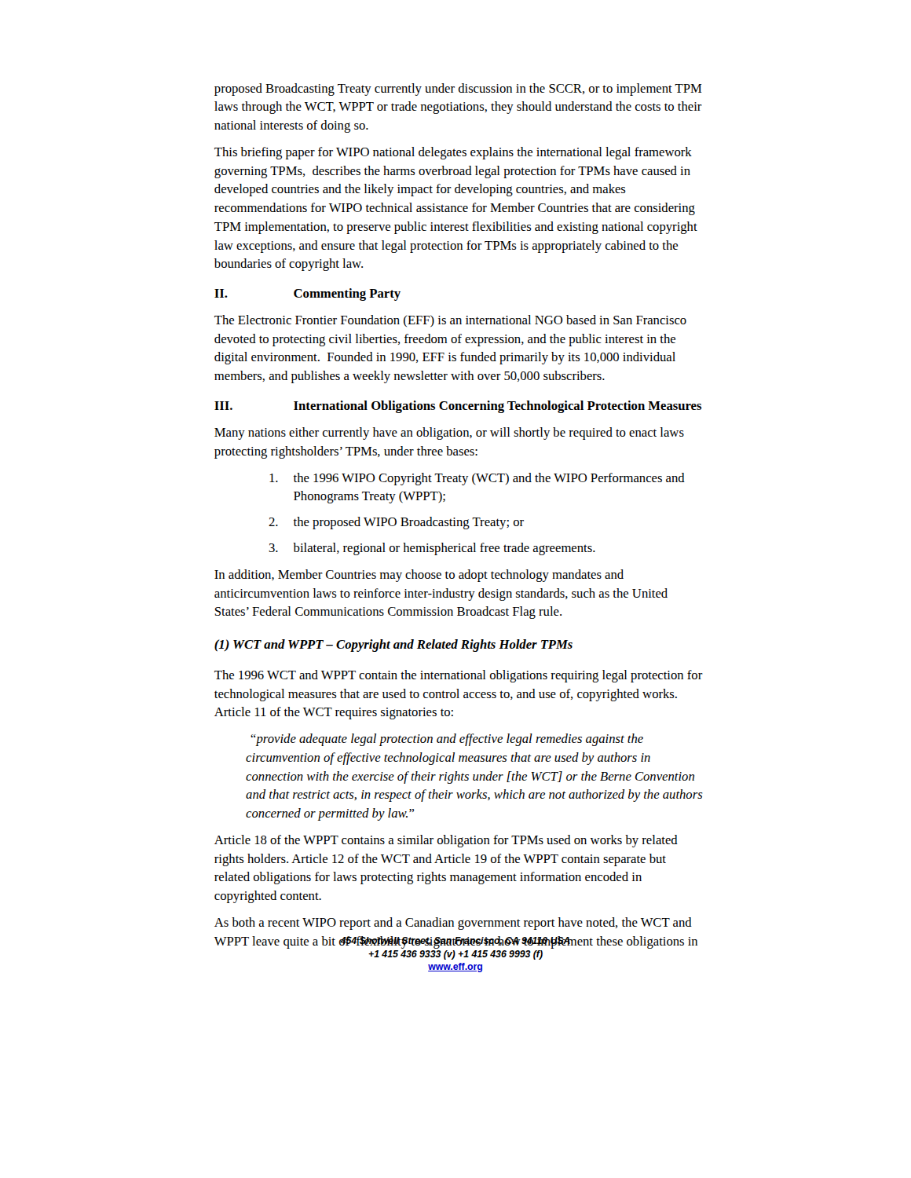proposed Broadcasting Treaty currently under discussion in the SCCR, or to implement TPM laws through the WCT, WPPT or trade negotiations, they should understand the costs to their national interests of doing so.
This briefing paper for WIPO national delegates explains the international legal framework governing TPMs, describes the harms overbroad legal protection for TPMs have caused in developed countries and the likely impact for developing countries, and makes recommendations for WIPO technical assistance for Member Countries that are considering TPM implementation, to preserve public interest flexibilities and existing national copyright law exceptions, and ensure that legal protection for TPMs is appropriately cabined to the boundaries of copyright law.
II. Commenting Party
The Electronic Frontier Foundation (EFF) is an international NGO based in San Francisco devoted to protecting civil liberties, freedom of expression, and the public interest in the digital environment. Founded in 1990, EFF is funded primarily by its 10,000 individual members, and publishes a weekly newsletter with over 50,000 subscribers.
III. International Obligations Concerning Technological Protection Measures
Many nations either currently have an obligation, or will shortly be required to enact laws protecting rightsholders’ TPMs, under three bases:
the 1996 WIPO Copyright Treaty (WCT) and the WIPO Performances and Phonograms Treaty (WPPT);
the proposed WIPO Broadcasting Treaty; or
bilateral, regional or hemispherical free trade agreements.
In addition, Member Countries may choose to adopt technology mandates and anticircumvention laws to reinforce inter-industry design standards, such as the United States’ Federal Communications Commission Broadcast Flag rule.
(1) WCT and WPPT – Copyright and Related Rights Holder TPMs
The 1996 WCT and WPPT contain the international obligations requiring legal protection for technological measures that are used to control access to, and use of, copyrighted works. Article 11 of the WCT requires signatories to:
“provide adequate legal protection and effective legal remedies against the circumvention of effective technological measures that are used by authors in connection with the exercise of their rights under [the WCT] or the Berne Convention and that restrict acts, in respect of their works, which are not authorized by the authors concerned or permitted by law.”
Article 18 of the WPPT contains a similar obligation for TPMs used on works by related rights holders. Article 12 of the WCT and Article 19 of the WPPT contain separate but related obligations for laws protecting rights management information encoded in copyrighted content.
As both a recent WIPO report and a Canadian government report have noted, the WCT and WPPT leave quite a bit of flexibility to signatories in how to implement these obligations in
454 Shotwell Street, San Francisco, CA 94110 USA
+1 415 436 9333 (v) +1 415 436 9993 (f)
www.eff.org